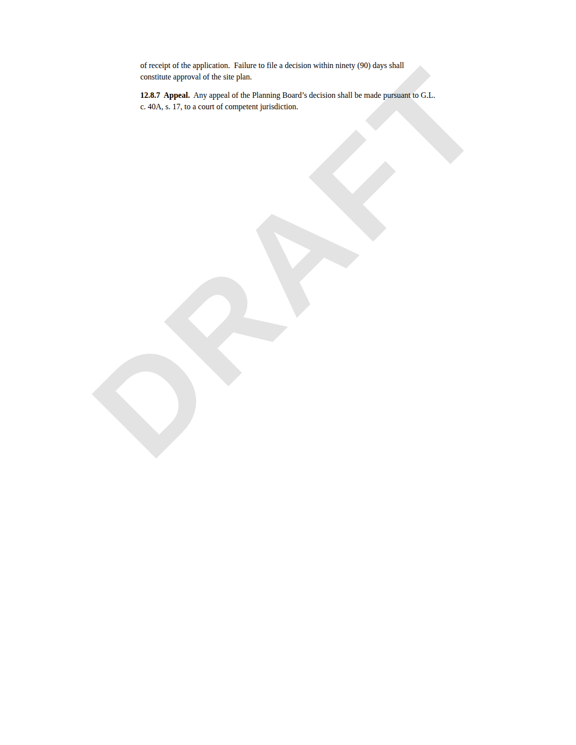DRAFT
of receipt of the application. Failure to file a decision within ninety (90) days shall constitute approval of the site plan.
12.8.7 Appeal. Any appeal of the Planning Board’s decision shall be made pursuant to G.L. c. 40A, s. 17, to a court of competent jurisdiction.